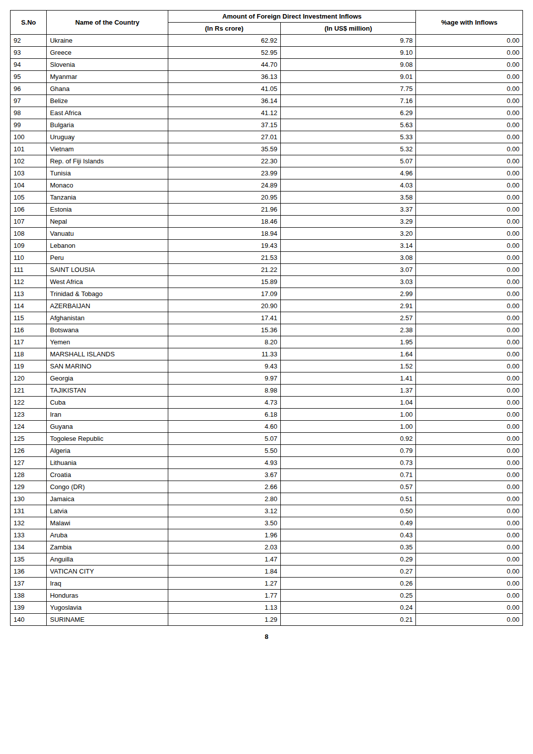| S.No | Name of the Country | Amount of Foreign Direct Investment Inflows | %age with Inflows |
| --- | --- | --- | --- |
| (In Rs crore) | (In US$ million) |
| 92 | Ukraine | 62.92 | 9.78 | 0.00 |
| 93 | Greece | 52.95 | 9.10 | 0.00 |
| 94 | Slovenia | 44.70 | 9.08 | 0.00 |
| 95 | Myanmar | 36.13 | 9.01 | 0.00 |
| 96 | Ghana | 41.05 | 7.75 | 0.00 |
| 97 | Belize | 36.14 | 7.16 | 0.00 |
| 98 | East Africa | 41.12 | 6.29 | 0.00 |
| 99 | Bulgaria | 37.15 | 5.63 | 0.00 |
| 100 | Uruguay | 27.01 | 5.33 | 0.00 |
| 101 | Vietnam | 35.59 | 5.32 | 0.00 |
| 102 | Rep. of Fiji Islands | 22.30 | 5.07 | 0.00 |
| 103 | Tunisia | 23.99 | 4.96 | 0.00 |
| 104 | Monaco | 24.89 | 4.03 | 0.00 |
| 105 | Tanzania | 20.95 | 3.58 | 0.00 |
| 106 | Estonia | 21.96 | 3.37 | 0.00 |
| 107 | Nepal | 18.46 | 3.29 | 0.00 |
| 108 | Vanuatu | 18.94 | 3.20 | 0.00 |
| 109 | Lebanon | 19.43 | 3.14 | 0.00 |
| 110 | Peru | 21.53 | 3.08 | 0.00 |
| 111 | SAINT LOUSIA | 21.22 | 3.07 | 0.00 |
| 112 | West Africa | 15.89 | 3.03 | 0.00 |
| 113 | Trinidad & Tobago | 17.09 | 2.99 | 0.00 |
| 114 | AZERBAIJAN | 20.90 | 2.91 | 0.00 |
| 115 | Afghanistan | 17.41 | 2.57 | 0.00 |
| 116 | Botswana | 15.36 | 2.38 | 0.00 |
| 117 | Yemen | 8.20 | 1.95 | 0.00 |
| 118 | MARSHALL ISLANDS | 11.33 | 1.64 | 0.00 |
| 119 | SAN MARINO | 9.43 | 1.52 | 0.00 |
| 120 | Georgia | 9.97 | 1.41 | 0.00 |
| 121 | TAJIKISTAN | 8.98 | 1.37 | 0.00 |
| 122 | Cuba | 4.73 | 1.04 | 0.00 |
| 123 | Iran | 6.18 | 1.00 | 0.00 |
| 124 | Guyana | 4.60 | 1.00 | 0.00 |
| 125 | Togolese Republic | 5.07 | 0.92 | 0.00 |
| 126 | Algeria | 5.50 | 0.79 | 0.00 |
| 127 | Lithuania | 4.93 | 0.73 | 0.00 |
| 128 | Croatia | 3.67 | 0.71 | 0.00 |
| 129 | Congo (DR) | 2.66 | 0.57 | 0.00 |
| 130 | Jamaica | 2.80 | 0.51 | 0.00 |
| 131 | Latvia | 3.12 | 0.50 | 0.00 |
| 132 | Malawi | 3.50 | 0.49 | 0.00 |
| 133 | Aruba | 1.96 | 0.43 | 0.00 |
| 134 | Zambia | 2.03 | 0.35 | 0.00 |
| 135 | Anguilla | 1.47 | 0.29 | 0.00 |
| 136 | VATICAN CITY | 1.84 | 0.27 | 0.00 |
| 137 | Iraq | 1.27 | 0.26 | 0.00 |
| 138 | Honduras | 1.77 | 0.25 | 0.00 |
| 139 | Yugoslavia | 1.13 | 0.24 | 0.00 |
| 140 | SURINAME | 1.29 | 0.21 | 0.00 |
8